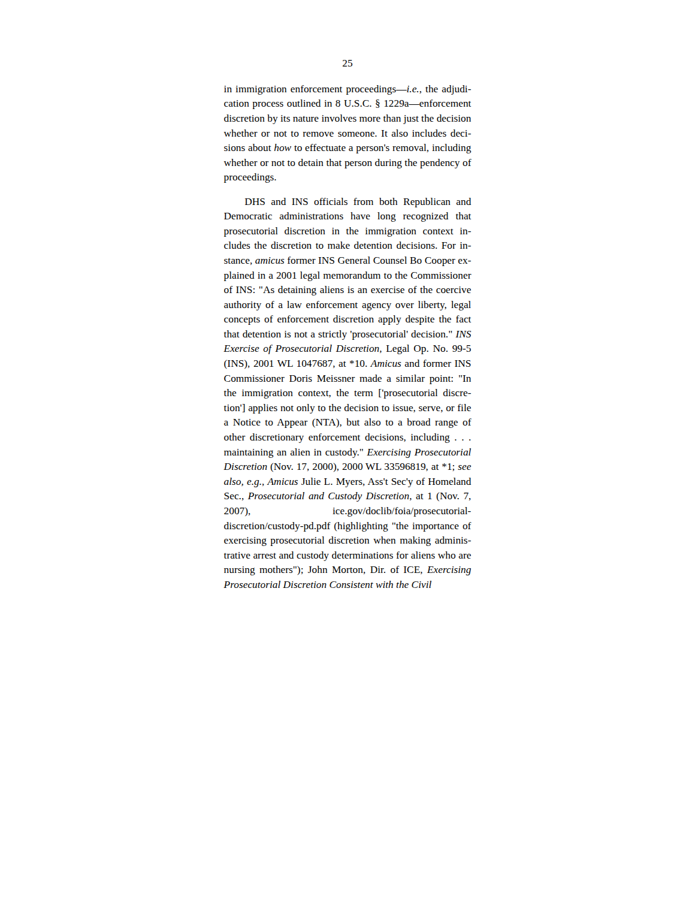25
in immigration enforcement proceedings—i.e., the adjudication process outlined in 8 U.S.C. § 1229a—enforcement discretion by its nature involves more than just the decision whether or not to remove someone. It also includes decisions about how to effectuate a person's removal, including whether or not to detain that person during the pendency of proceedings.
DHS and INS officials from both Republican and Democratic administrations have long recognized that prosecutorial discretion in the immigration context includes the discretion to make detention decisions. For instance, amicus former INS General Counsel Bo Cooper explained in a 2001 legal memorandum to the Commissioner of INS: "As detaining aliens is an exercise of the coercive authority of a law enforcement agency over liberty, legal concepts of enforcement discretion apply despite the fact that detention is not a strictly 'prosecutorial' decision." INS Exercise of Prosecutorial Discretion, Legal Op. No. 99-5 (INS), 2001 WL 1047687, at *10. Amicus and former INS Commissioner Doris Meissner made a similar point: "In the immigration context, the term ['prosecutorial discretion'] applies not only to the decision to issue, serve, or file a Notice to Appear (NTA), but also to a broad range of other discretionary enforcement decisions, including . . . maintaining an alien in custody." Exercising Prosecutorial Discretion (Nov. 17, 2000), 2000 WL 33596819, at *1; see also, e.g., Amicus Julie L. Myers, Ass't Sec'y of Homeland Sec., Prosecutorial and Custody Discretion, at 1 (Nov. 7, 2007), ice.gov/doclib/foia/prosecutorial-discretion/custody-pd.pdf (highlighting "the importance of exercising prosecutorial discretion when making administrative arrest and custody determinations for aliens who are nursing mothers"); John Morton, Dir. of ICE, Exercising Prosecutorial Discretion Consistent with the Civil